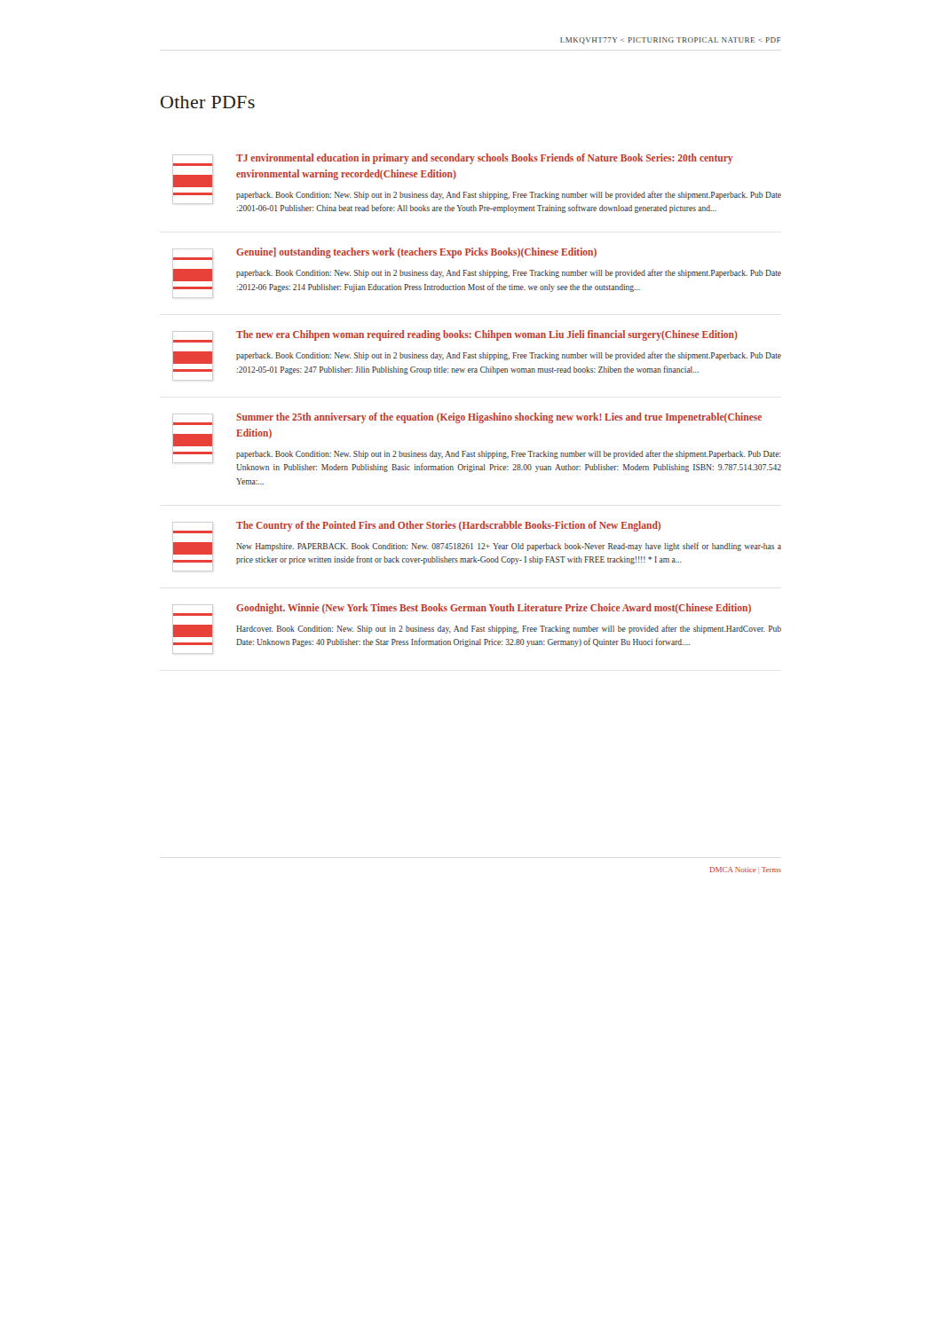LMKQVHT77Y < PICTURING TROPICAL NATURE < PDF
Other PDFs
TJ environmental education in primary and secondary schools Books Friends of Nature Book Series: 20th century environmental warning recorded(Chinese Edition)
paperback. Book Condition: New. Ship out in 2 business day, And Fast shipping, Free Tracking number will be provided after the shipment.Paperback. Pub Date :2001-06-01 Publisher: China beat read before: All books are the Youth Pre-employment Training software download generated pictures and...
Genuine] outstanding teachers work (teachers Expo Picks Books)(Chinese Edition)
paperback. Book Condition: New. Ship out in 2 business day, And Fast shipping, Free Tracking number will be provided after the shipment.Paperback. Pub Date :2012-06 Pages: 214 Publisher: Fujian Education Press Introduction Most of the time. we only see the the outstanding...
The new era Chihpen woman required reading books: Chihpen woman Liu Jieli financial surgery(Chinese Edition)
paperback. Book Condition: New. Ship out in 2 business day, And Fast shipping, Free Tracking number will be provided after the shipment.Paperback. Pub Date :2012-05-01 Pages: 247 Publisher: Jilin Publishing Group title: new era Chihpen woman must-read books: Zhiben the woman financial...
Summer the 25th anniversary of the equation (Keigo Higashino shocking new work! Lies and true Impenetrable(Chinese Edition)
paperback. Book Condition: New. Ship out in 2 business day, And Fast shipping, Free Tracking number will be provided after the shipment.Paperback. Pub Date: Unknown in Publisher: Modern Publishing Basic information Original Price: 28.00 yuan Author: Publisher: Modern Publishing ISBN: 9.787.514.307.542 Yema:...
The Country of the Pointed Firs and Other Stories (Hardscrabble Books-Fiction of New England)
New Hampshire. PAPERBACK. Book Condition: New. 0874518261 12+ Year Old paperback book-Never Read-may have light shelf or handling wear-has a price sticker or price written inside front or back cover-publishers mark-Good Copy- I ship FAST with FREE tracking!!!! * I am a...
Goodnight. Winnie (New York Times Best Books German Youth Literature Prize Choice Award most(Chinese Edition)
Hardcover. Book Condition: New. Ship out in 2 business day, And Fast shipping, Free Tracking number will be provided after the shipment.HardCover. Pub Date: Unknown Pages: 40 Publisher: the Star Press Information Original Price: 32.80 yuan: Germany) of Quinter Bu Huoci forward....
DMCA Notice|Terms